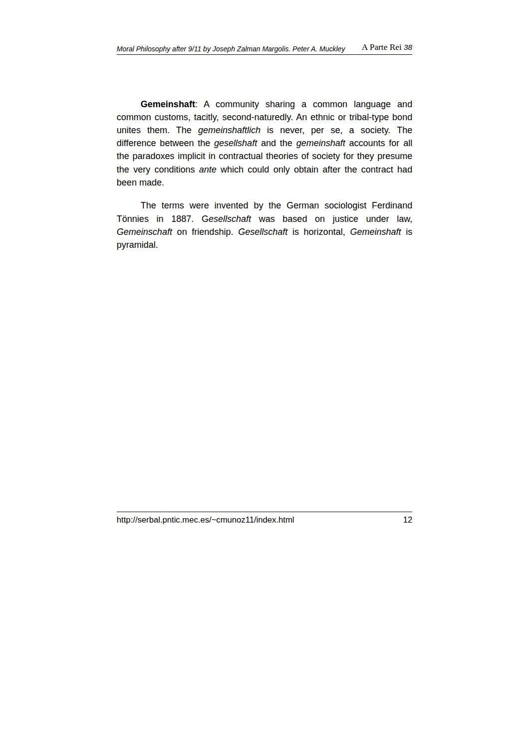Moral Philosophy after 9/11 by Joseph Zalman Margolis. Peter A. Muckley
A Parte Rei 38
Gemeinshaft: A community sharing a common language and common customs, tacitly, second-naturedly. An ethnic or tribal-type bond unites them. The gemeinshaftlich is never, per se, a society. The difference between the gesellshaft and the gemeinshaft accounts for all the paradoxes implicit in contractual theories of society for they presume the very conditions ante which could only obtain after the contract had been made.
The terms were invented by the German sociologist Ferdinand Tönnies in 1887. Gesellschaft was based on justice under law, Gemeinschaft on friendship. Gesellschaft is horizontal, Gemeinshaft is pyramidal.
http://serbal.pntic.mec.es/~cmunoz11/index.html 12